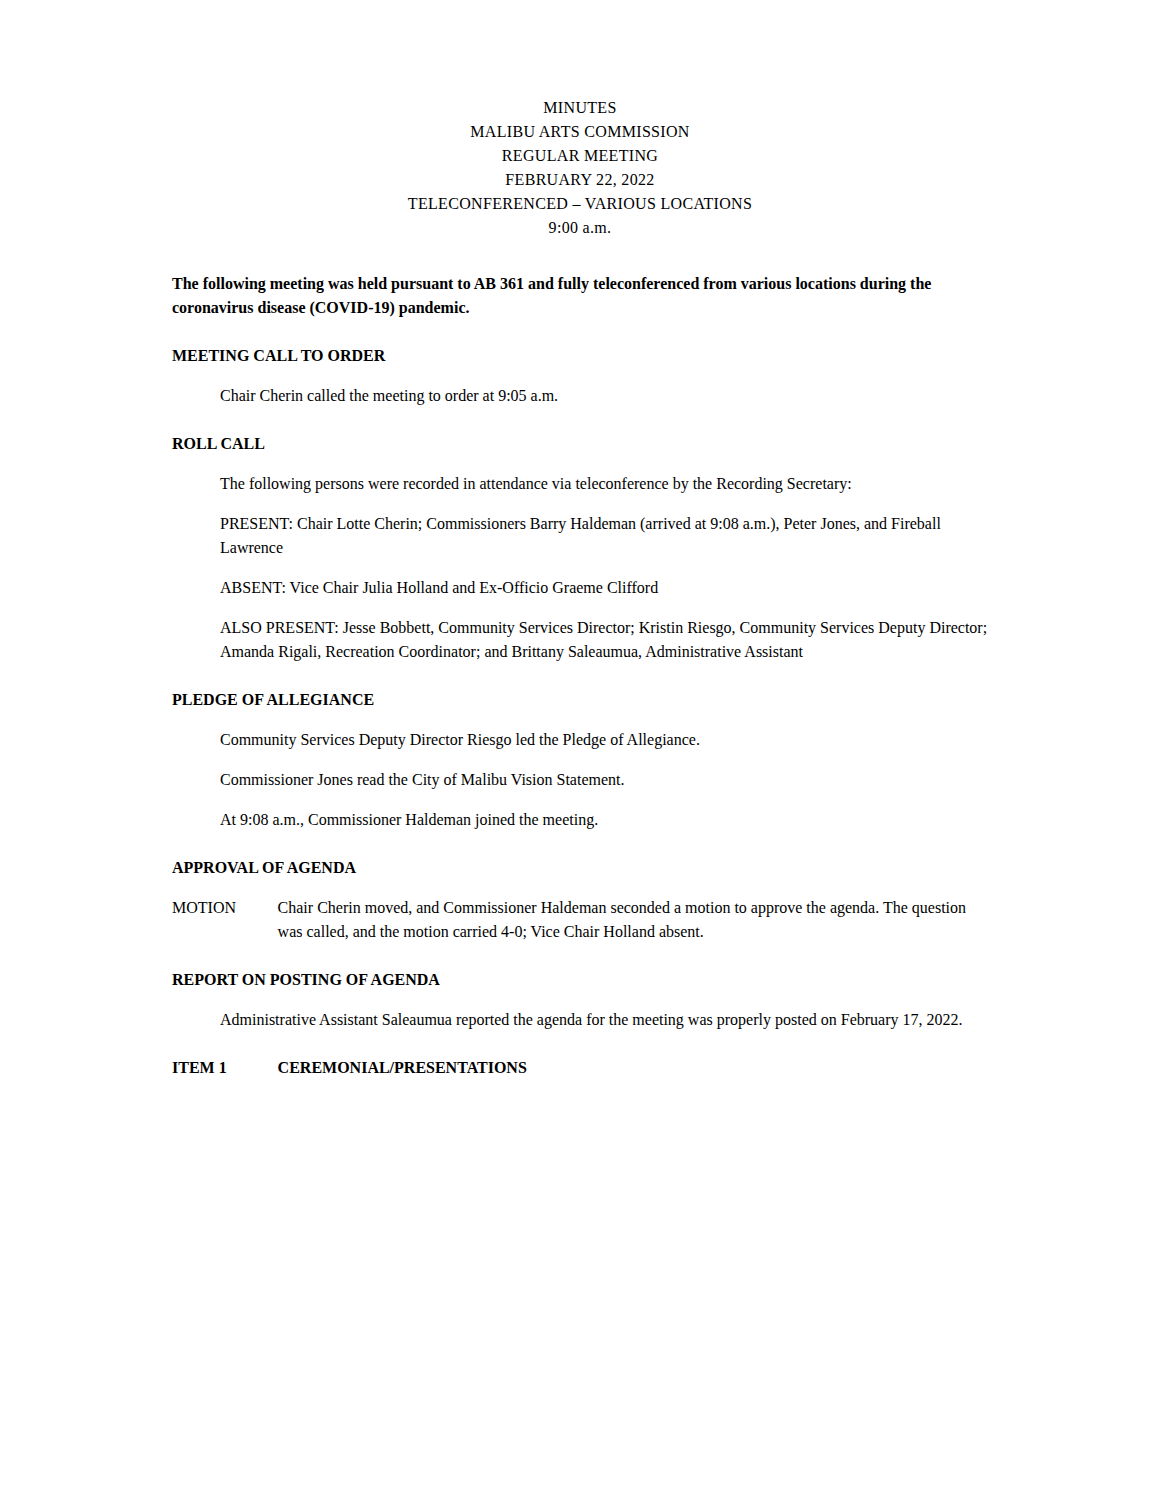MINUTES
MALIBU ARTS COMMISSION
REGULAR MEETING
FEBRUARY 22, 2022
TELECONFERENCED – VARIOUS LOCATIONS
9:00 a.m.
The following meeting was held pursuant to AB 361 and fully teleconferenced from various locations during the coronavirus disease (COVID-19) pandemic.
Meeting Call to Order
Chair Cherin called the meeting to order at 9:05 a.m.
Roll Call
The following persons were recorded in attendance via teleconference by the Recording Secretary:
PRESENT: Chair Lotte Cherin; Commissioners Barry Haldeman (arrived at 9:08 a.m.), Peter Jones, and Fireball Lawrence
ABSENT: Vice Chair Julia Holland and Ex-Officio Graeme Clifford
ALSO PRESENT: Jesse Bobbett, Community Services Director; Kristin Riesgo, Community Services Deputy Director; Amanda Rigali, Recreation Coordinator; and Brittany Saleaumua, Administrative Assistant
Pledge of Allegiance
Community Services Deputy Director Riesgo led the Pledge of Allegiance.
Commissioner Jones read the City of Malibu Vision Statement.
At 9:08 a.m., Commissioner Haldeman joined the meeting.
Approval of Agenda
MOTION
Chair Cherin moved, and Commissioner Haldeman seconded a motion to approve the agenda. The question was called, and the motion carried 4-0; Vice Chair Holland absent.
Report on Posting of Agenda
Administrative Assistant Saleaumua reported the agenda for the meeting was properly posted on February 17, 2022.
ITEM 1
CEREMONIAL/PRESENTATIONS